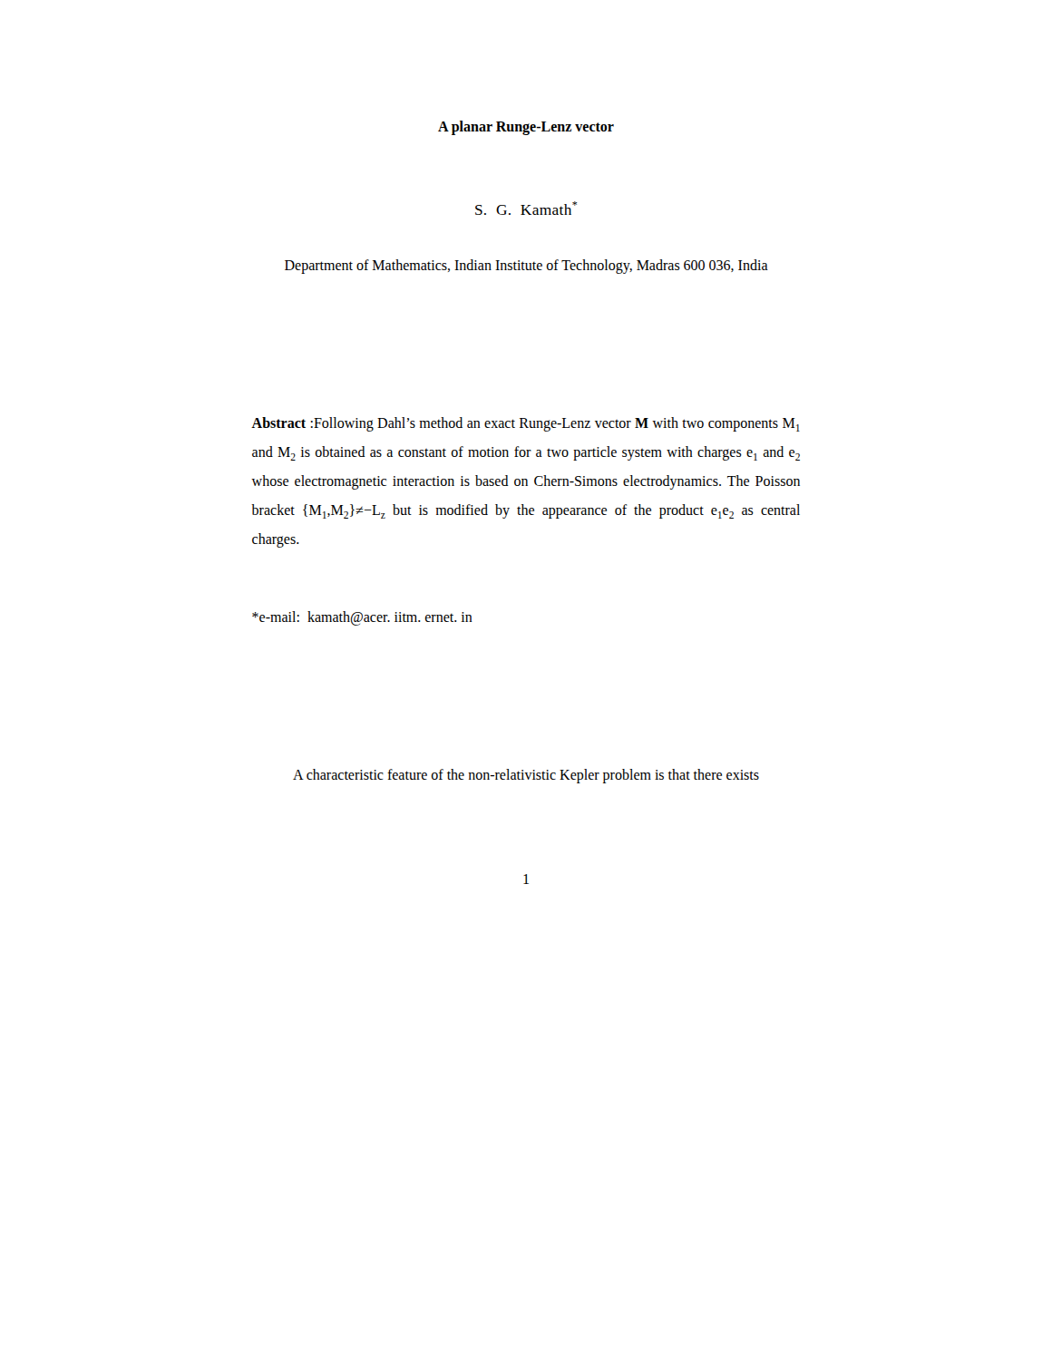A planar Runge-Lenz vector
S. G. Kamath*
Department of Mathematics, Indian Institute of Technology, Madras 600 036, India
Abstract :Following Dahl’s method an exact Runge-Lenz vector M with two components M1 and M2 is obtained as a constant of motion for a two particle system with charges e1 and e2 whose electromagnetic interaction is based on Chern-Simons electrodynamics. The Poisson bracket {M1,M2}≠−Lz but is modified by the appearance of the product e1e2 as central charges.
*e-mail: kamath@acer. iitm. ernet. in
A characteristic feature of the non-relativistic Kepler problem is that there exists
1